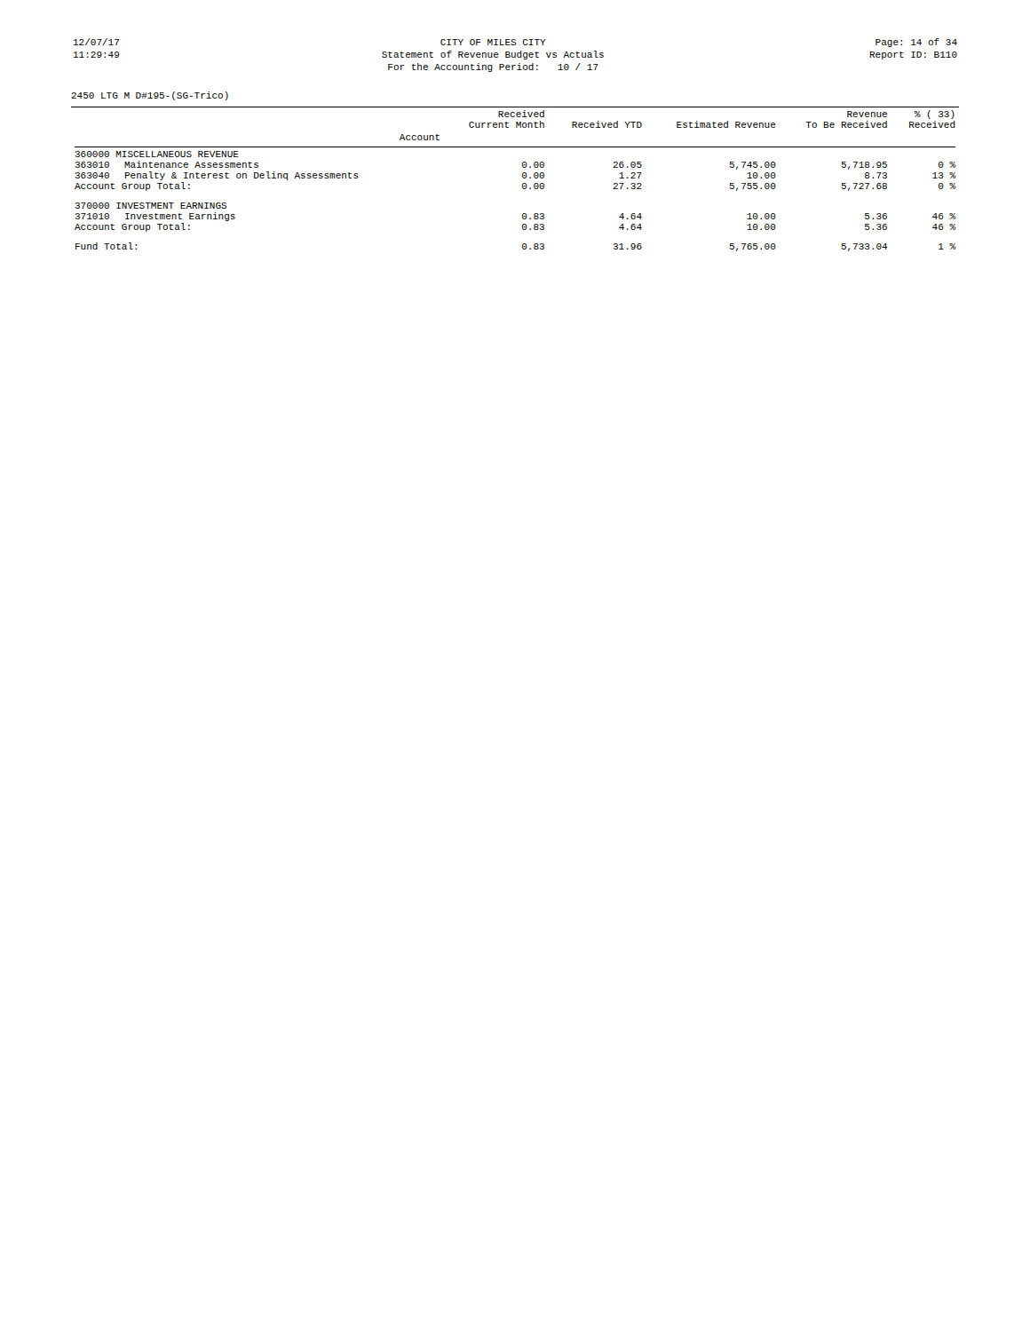| 12/07/17 | CITY OF MILES CITY | Page: 14 of 34 |
| 11:29:49 | Statement of Revenue Budget vs Actuals | Report ID: B110 |
| | For the Accounting Period: 10 / 17 | |
2450 LTG M D#195-(SG-Trico)
| | Received Current Month | Received YTD | Estimated Revenue | Revenue To Be Received | % ( 33) Received |
| --- | --- | --- | --- | --- | --- |
| Account | | | | | |
| 360000 MISCELLANEOUS REVENUE | | | | | |
| 363010 Maintenance Assessments | 0.00 | 26.05 | 5,745.00 | 5,718.95 | 0 % |
| 363040 Penalty & Interest on Delinq Assessments | 0.00 | 1.27 | 10.00 | 8.73 | 13 % |
| Account Group Total: | 0.00 | 27.32 | 5,755.00 | 5,727.68 | 0 % |
| 370000 INVESTMENT EARNINGS | | | | | |
| 371010 Investment Earnings | 0.83 | 4.64 | 10.00 | 5.36 | 46 % |
| Account Group Total: | 0.83 | 4.64 | 10.00 | 5.36 | 46 % |
| Fund Total: | 0.83 | 31.96 | 5,765.00 | 5,733.04 | 1 % |